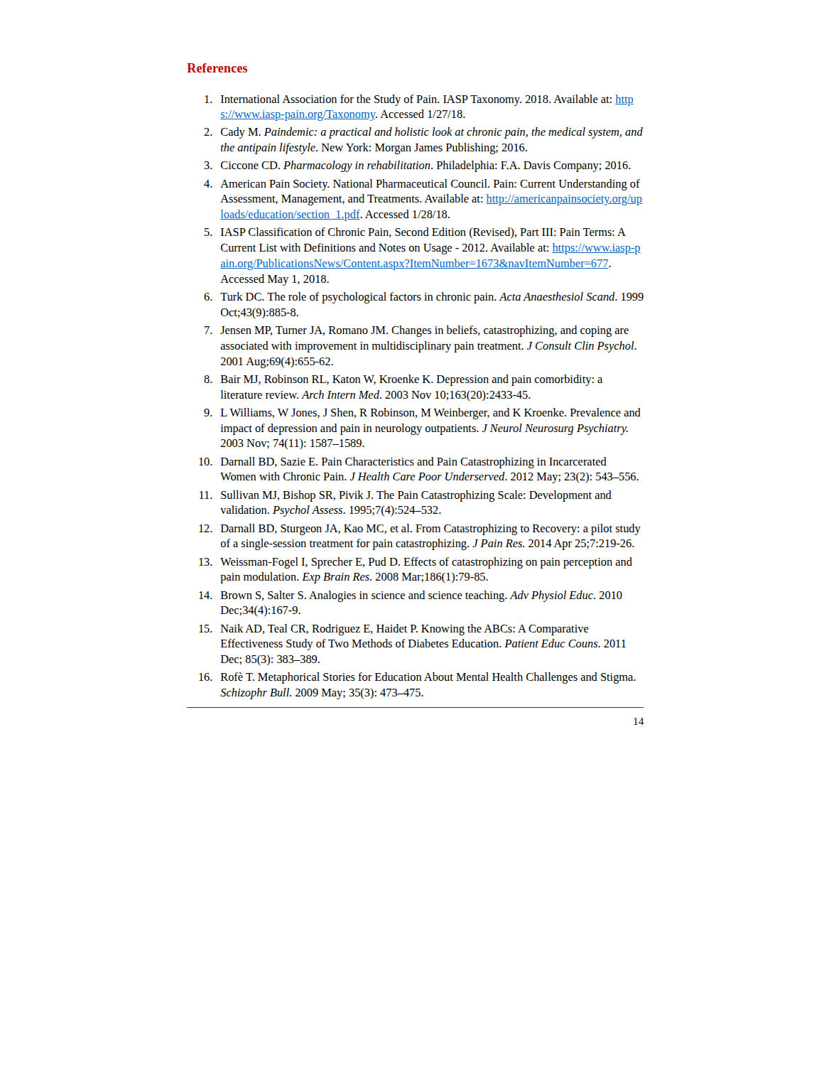References
International Association for the Study of Pain. IASP Taxonomy. 2018. Available at: https://www.iasp-pain.org/Taxonomy. Accessed 1/27/18.
Cady M. Paindemic: a practical and holistic look at chronic pain, the medical system, and the antipain lifestyle. New York: Morgan James Publishing; 2016.
Ciccone CD. Pharmacology in rehabilitation. Philadelphia: F.A. Davis Company; 2016.
American Pain Society. National Pharmaceutical Council. Pain: Current Understanding of Assessment, Management, and Treatments. Available at: http://americanpainsociety.org/uploads/education/section_1.pdf. Accessed 1/28/18.
IASP Classification of Chronic Pain, Second Edition (Revised), Part III: Pain Terms: A Current List with Definitions and Notes on Usage - 2012. Available at: https://www.iasp-pain.org/PublicationsNews/Content.aspx?ItemNumber=1673&navItemNumber=677. Accessed May 1, 2018.
Turk DC. The role of psychological factors in chronic pain. Acta Anaesthesiol Scand. 1999 Oct;43(9):885-8.
Jensen MP, Turner JA, Romano JM. Changes in beliefs, catastrophizing, and coping are associated with improvement in multidisciplinary pain treatment. J Consult Clin Psychol. 2001 Aug;69(4):655-62.
Bair MJ, Robinson RL, Katon W, Kroenke K. Depression and pain comorbidity: a literature review. Arch Intern Med. 2003 Nov 10;163(20):2433-45.
L Williams, W Jones, J Shen, R Robinson, M Weinberger, and K Kroenke. Prevalence and impact of depression and pain in neurology outpatients. J Neurol Neurosurg Psychiatry. 2003 Nov; 74(11): 1587–1589.
Darnall BD, Sazie E. Pain Characteristics and Pain Catastrophizing in Incarcerated Women with Chronic Pain. J Health Care Poor Underserved. 2012 May; 23(2): 543–556.
Sullivan MJ, Bishop SR, Pivik J. The Pain Catastrophizing Scale: Development and validation. Psychol Assess. 1995;7(4):524–532.
Darnall BD, Sturgeon JA, Kao MC, et al. From Catastrophizing to Recovery: a pilot study of a single-session treatment for pain catastrophizing. J Pain Res. 2014 Apr 25;7:219-26.
Weissman-Fogel I, Sprecher E, Pud D. Effects of catastrophizing on pain perception and pain modulation. Exp Brain Res. 2008 Mar;186(1):79-85.
Brown S, Salter S. Analogies in science and science teaching. Adv Physiol Educ. 2010 Dec;34(4):167-9.
Naik AD, Teal CR, Rodriguez E, Haidet P. Knowing the ABCs: A Comparative Effectiveness Study of Two Methods of Diabetes Education. Patient Educ Couns. 2011 Dec; 85(3): 383–389.
Rofè T. Metaphorical Stories for Education About Mental Health Challenges and Stigma. Schizophr Bull. 2009 May; 35(3): 473–475.
14